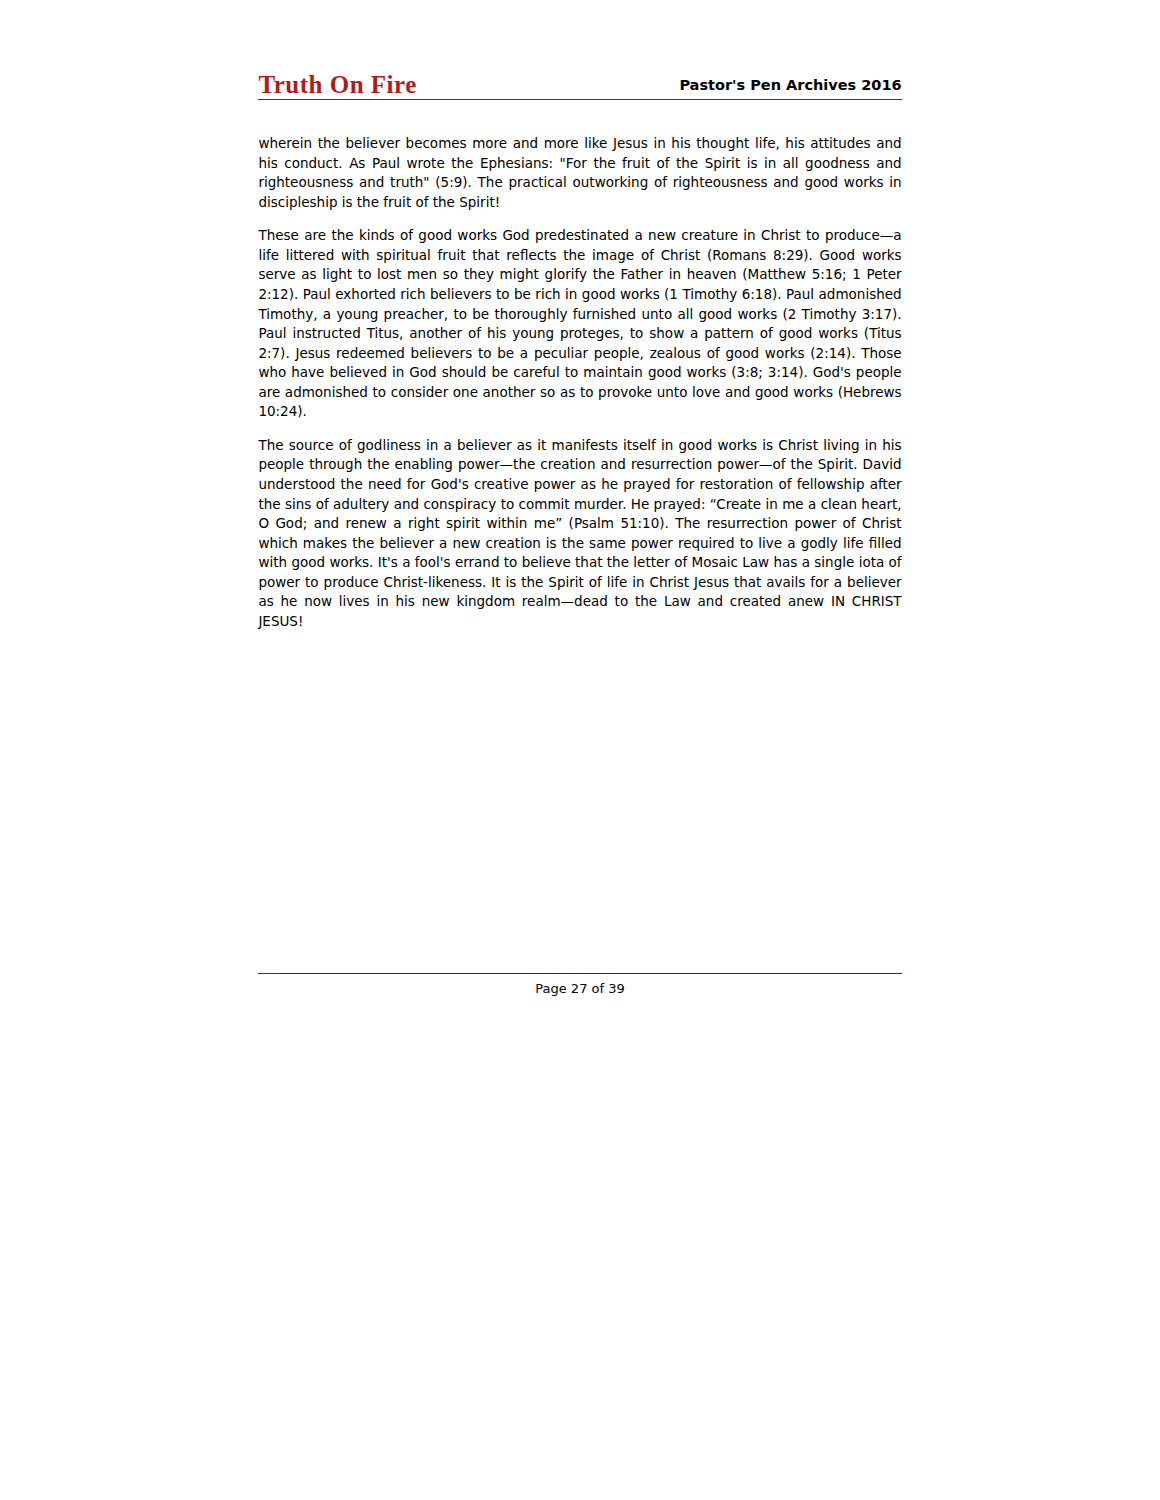Truth On Fire
Pastor's Pen Archives 2016
wherein the believer becomes more and more like Jesus in his thought life, his attitudes and his conduct. As Paul wrote the Ephesians: "For the fruit of the Spirit is in all goodness and righteousness and truth" (5:9). The practical outworking of righteousness and good works in discipleship is the fruit of the Spirit!
These are the kinds of good works God predestinated a new creature in Christ to produce—a life littered with spiritual fruit that reflects the image of Christ (Romans 8:29). Good works serve as light to lost men so they might glorify the Father in heaven (Matthew 5:16; 1 Peter 2:12). Paul exhorted rich believers to be rich in good works (1 Timothy 6:18). Paul admonished Timothy, a young preacher, to be thoroughly furnished unto all good works (2 Timothy 3:17). Paul instructed Titus, another of his young proteges, to show a pattern of good works (Titus 2:7). Jesus redeemed believers to be a peculiar people, zealous of good works (2:14). Those who have believed in God should be careful to maintain good works (3:8; 3:14). God's people are admonished to consider one another so as to provoke unto love and good works (Hebrews 10:24).
The source of godliness in a believer as it manifests itself in good works is Christ living in his people through the enabling power—the creation and resurrection power—of the Spirit. David understood the need for God's creative power as he prayed for restoration of fellowship after the sins of adultery and conspiracy to commit murder. He prayed: “Create in me a clean heart, O God; and renew a right spirit within me” (Psalm 51:10). The resurrection power of Christ which makes the believer a new creation is the same power required to live a godly life filled with good works. It's a fool's errand to believe that the letter of Mosaic Law has a single iota of power to produce Christ-likeness. It is the Spirit of life in Christ Jesus that avails for a believer as he now lives in his new kingdom realm—dead to the Law and created anew IN CHRIST JESUS!
Page 27 of 39